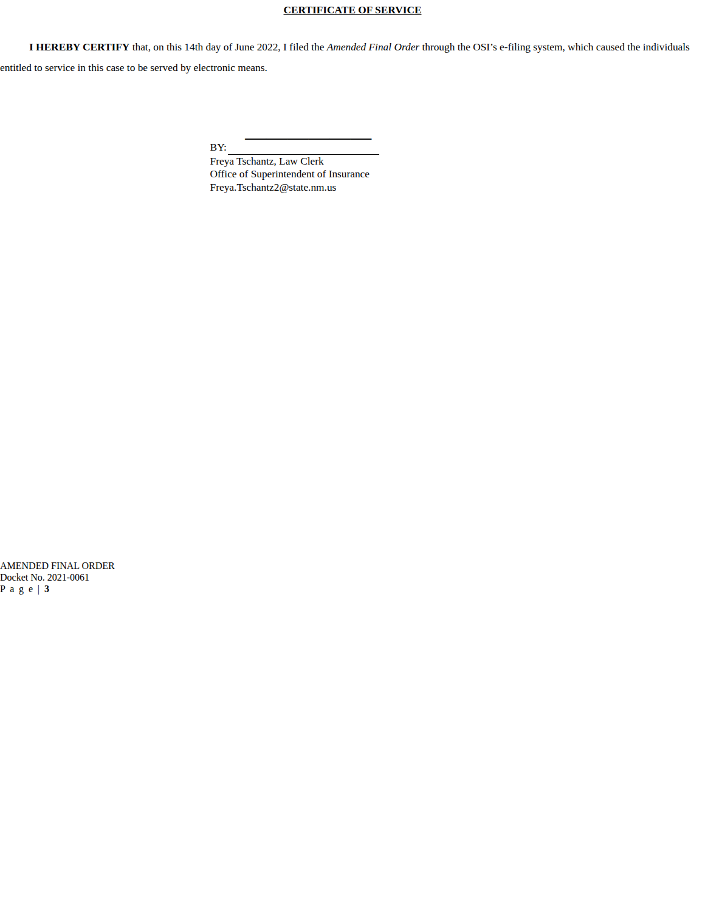CERTIFICATE OF SERVICE
I HEREBY CERTIFY that, on this 14th day of June 2022, I filed the Amended Final Order through the OSI’s e-filing system, which caused the individuals entitled to service in this case to be served by electronic means.
——————
BY:
Freya Tschantz, Law Clerk
Office of Superintendent of Insurance
Freya.Tschantz2@state.nm.us
AMENDED FINAL ORDER
Docket No. 2021-0061
P a g e | 3